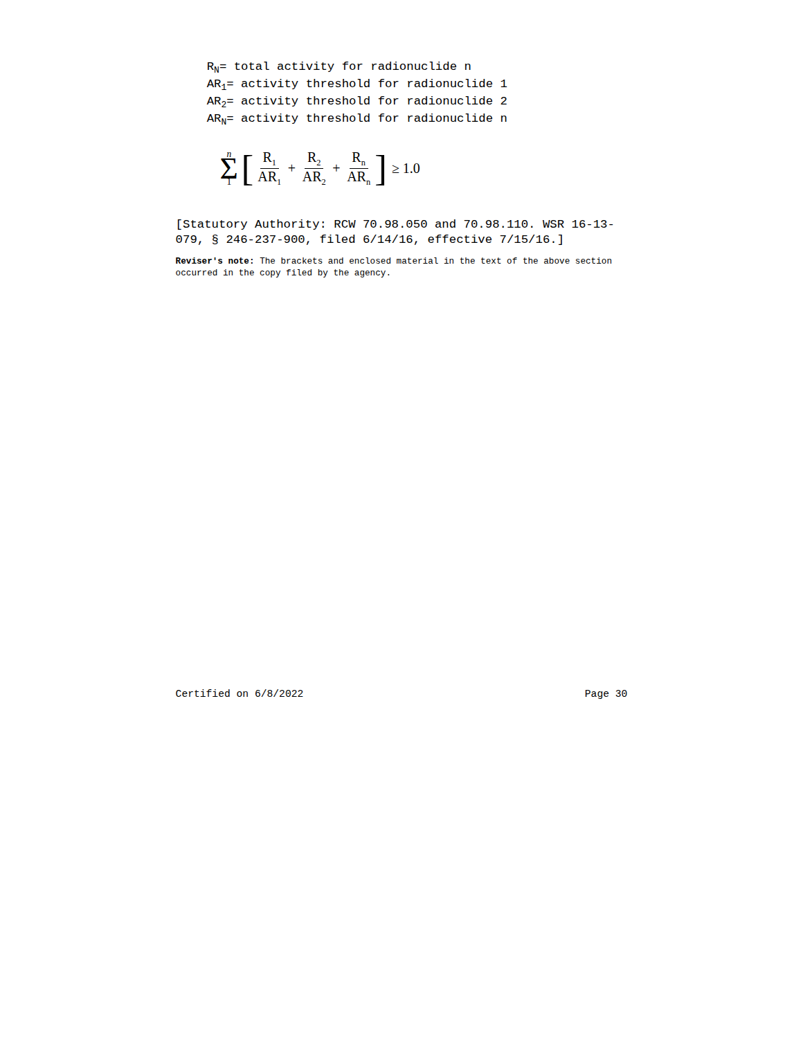RN= total activity for radionuclide n AR1= activity threshold for radionuclide 1 AR2= activity threshold for radionuclide 2 ARN= activity threshold for radionuclide n
Σn 1 [ R1 AR1 + R2 AR2 + Rn ARn ] ≥ 1.0
[Statutory Authority: RCW 70.98.050 and 70.98.110. WSR 16-13-079, § 246-237-900, filed 6/14/16, effective 7/15/16.]
Reviser's note: The brackets and enclosed material in the text of the above section occurred in the copy filed by the agency.
Certified on 6/8/2022 Page 30